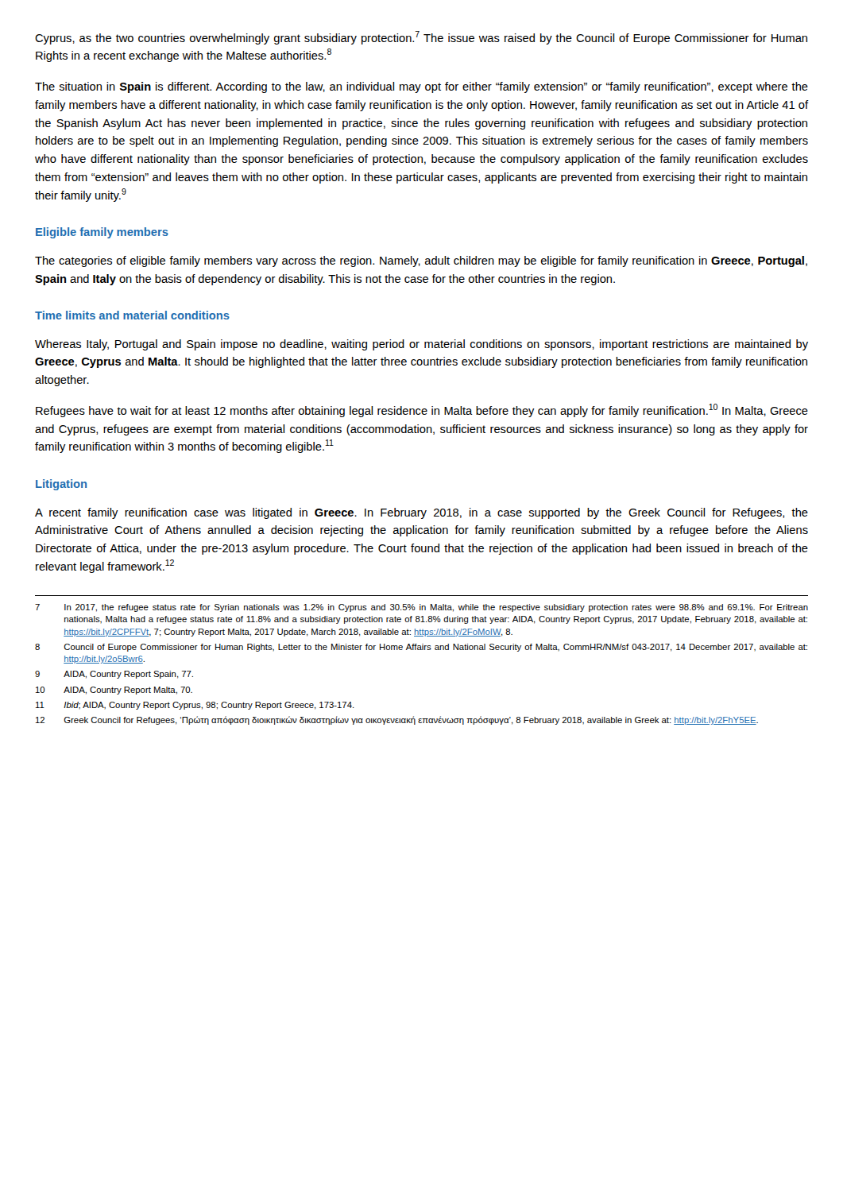Cyprus, as the two countries overwhelmingly grant subsidiary protection.7 The issue was raised by the Council of Europe Commissioner for Human Rights in a recent exchange with the Maltese authorities.8
The situation in Spain is different. According to the law, an individual may opt for either “family extension” or “family reunification”, except where the family members have a different nationality, in which case family reunification is the only option. However, family reunification as set out in Article 41 of the Spanish Asylum Act has never been implemented in practice, since the rules governing reunification with refugees and subsidiary protection holders are to be spelt out in an Implementing Regulation, pending since 2009. This situation is extremely serious for the cases of family members who have different nationality than the sponsor beneficiaries of protection, because the compulsory application of the family reunification excludes them from “extension” and leaves them with no other option. In these particular cases, applicants are prevented from exercising their right to maintain their family unity.9
Eligible family members
The categories of eligible family members vary across the region. Namely, adult children may be eligible for family reunification in Greece, Portugal, Spain and Italy on the basis of dependency or disability. This is not the case for the other countries in the region.
Time limits and material conditions
Whereas Italy, Portugal and Spain impose no deadline, waiting period or material conditions on sponsors, important restrictions are maintained by Greece, Cyprus and Malta. It should be highlighted that the latter three countries exclude subsidiary protection beneficiaries from family reunification altogether.
Refugees have to wait for at least 12 months after obtaining legal residence in Malta before they can apply for family reunification.10 In Malta, Greece and Cyprus, refugees are exempt from material conditions (accommodation, sufficient resources and sickness insurance) so long as they apply for family reunification within 3 months of becoming eligible.11
Litigation
A recent family reunification case was litigated in Greece. In February 2018, in a case supported by the Greek Council for Refugees, the Administrative Court of Athens annulled a decision rejecting the application for family reunification submitted by a refugee before the Aliens Directorate of Attica, under the pre-2013 asylum procedure. The Court found that the rejection of the application had been issued in breach of the relevant legal framework.12
| 7 | In 2017, the refugee status rate for Syrian nationals was 1.2% in Cyprus and 30.5% in Malta, while the respective subsidiary protection rates were 98.8% and 69.1%. For Eritrean nationals, Malta had a refugee status rate of 11.8% and a subsidiary protection rate of 81.8% during that year: AIDA, Country Report Cyprus, 2017 Update, February 2018, available at: https://bit.ly/2CPFFVt , 7; Country Report Malta, 2017 Update, March 2018, available at: https://bit.ly/2FoMoIW , 8. |
| 8 | Council of Europe Commissioner for Human Rights, Letter to the Minister for Home Affairs and National Security of Malta, CommHR/NM/sf 043-2017, 14 December 2017, available at: http://bit.ly/2o5Bwr6 . |
| 9 | AIDA, Country Report Spain, 77. |
| 10 | AIDA, Country Report Malta, 70. |
| 11 | Ibid ; AIDA, Country Report Cyprus, 98; Country Report Greece, 173-174. |
| 12 | Greek Council for Refugees, ‘Πρώτη απόφαση διοικητικών δικαστηρίων για οικογενειακή επανένωση πρόσφυγα’, 8 February 2018, available in Greek at: http://bit.ly/2FhY5EE . |